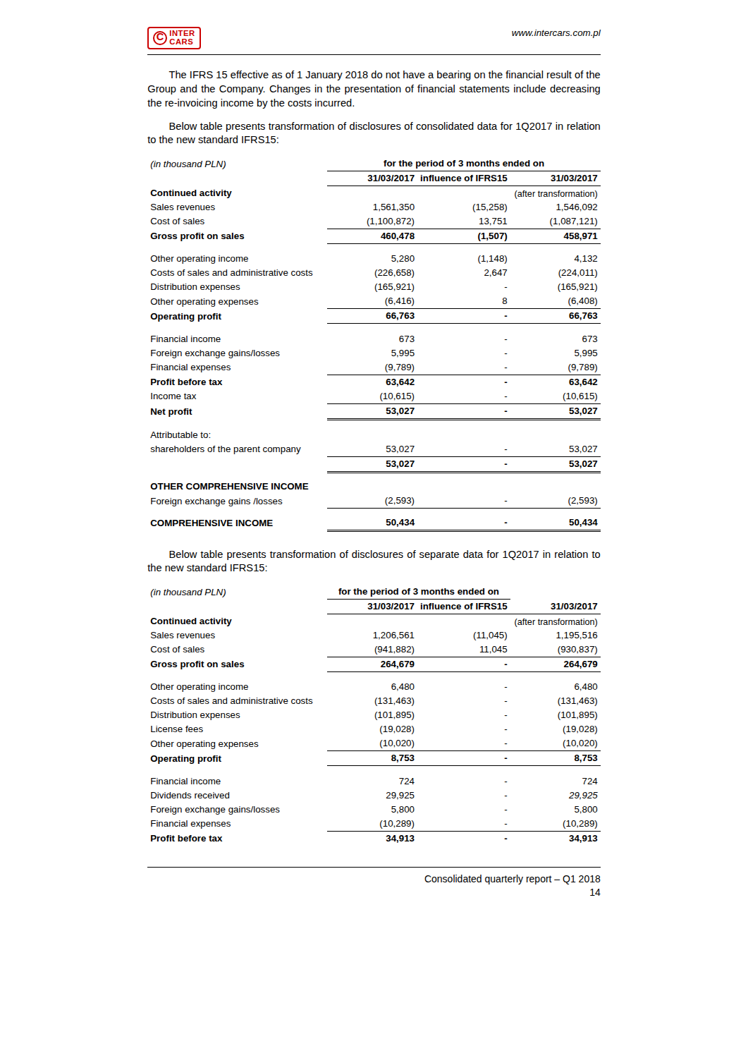CINTER
CARS
www.intercars.com.pl
The IFRS 15 effective as of 1 January 2018 do not have a bearing on the financial result of the Group and the Company. Changes in the presentation of financial statements include decreasing the re-invoicing income by the costs incurred.
Below table presents transformation of disclosures of consolidated data for 1Q2017 in relation to the new standard IFRS15:
| (in thousand PLN) | for the period of 3 months ended on |
| | 31/03/2017 | influence of IFRS15 | 31/03/2017 |
| Continued activity | | | (after transformation) |
| Sales revenues | 1,561,350 | (15,258) | 1,546,092 |
| Cost of sales | (1,100,872) | 13,751 | (1,087,121) |
| Gross profit on sales | 460,478 | (1,507) | 458,971 |
| Other operating income | 5,280 | (1,148) | 4,132 |
| Costs of sales and administrative costs | (226,658) | 2,647 | (224,011) |
| Distribution expenses | (165,921) | - | (165,921) |
| Other operating expenses | (6,416) | 8 | (6,408) |
| Operating profit | 66,763 | - | 66,763 |
| Financial income | 673 | - | 673 |
| Foreign exchange gains/losses | 5,995 | - | 5,995 |
| Financial expenses | (9,789) | - | (9,789) |
| Profit before tax | 63,642 | - | 63,642 |
| Income tax | (10,615) | - | (10,615) |
| Net profit | 53,027 | - | 53,027 |
| Attributable to: | | | |
| shareholders of the parent company | 53,027 | - | 53,027 |
| | 53,027 | - | 53,027 |
| OTHER COMPREHENSIVE INCOME | | | |
| Foreign exchange gains /losses | (2,593) | - | (2,593) |
| COMPREHENSIVE INCOME | 50,434 | - | 50,434 |
Below table presents transformation of disclosures of separate data for 1Q2017 in relation to the new standard IFRS15:
| (in thousand PLN) | for the period of 3 months ended on | |
| | 31/03/2017 | influence of IFRS15 | 31/03/2017 |
| Continued activity | | | (after transformation) |
| Sales revenues | 1,206,561 | (11,045) | 1,195,516 |
| Cost of sales | (941,882) | 11,045 | (930,837) |
| Gross profit on sales | 264,679 | - | 264,679 |
| Other operating income | 6,480 | - | 6,480 |
| Costs of sales and administrative costs | (131,463) | - | (131,463) |
| Distribution expenses | (101,895) | - | (101,895) |
| License fees | (19,028) | - | (19,028) |
| Other operating expenses | (10,020) | - | (10,020) |
| Operating profit | 8,753 | - | 8,753 |
| Financial income | 724 | - | 724 |
| Dividends received | 29,925 | - | 29,925 |
| Foreign exchange gains/losses | 5,800 | - | 5,800 |
| Financial expenses | (10,289) | - | (10,289) |
| Profit before tax | 34,913 | - | 34,913 |
Consolidated quarterly report – Q1 2018 14